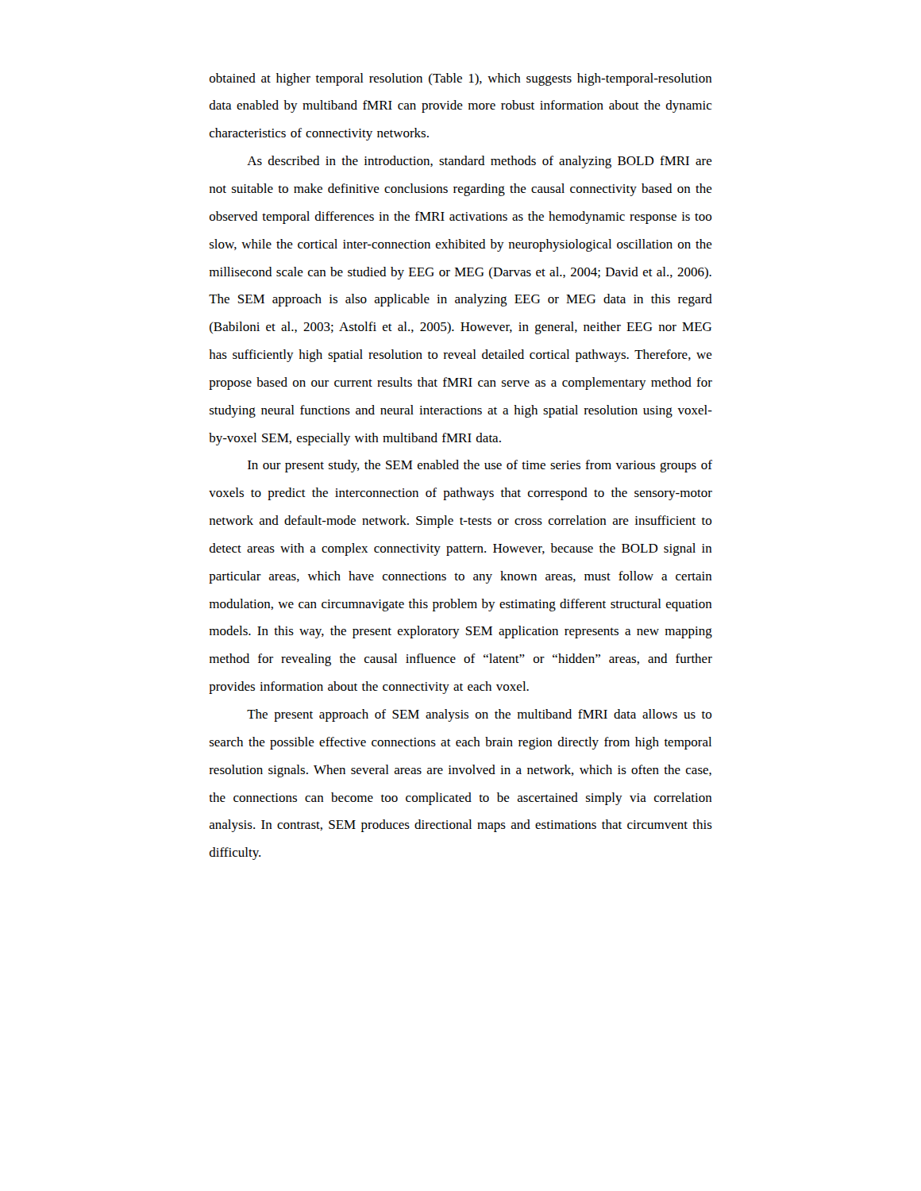obtained at higher temporal resolution (Table 1), which suggests high-temporal-resolution data enabled by multiband fMRI can provide more robust information about the dynamic characteristics of connectivity networks.
As described in the introduction, standard methods of analyzing BOLD fMRI are not suitable to make definitive conclusions regarding the causal connectivity based on the observed temporal differences in the fMRI activations as the hemodynamic response is too slow, while the cortical inter-connection exhibited by neurophysiological oscillation on the millisecond scale can be studied by EEG or MEG (Darvas et al., 2004; David et al., 2006). The SEM approach is also applicable in analyzing EEG or MEG data in this regard (Babiloni et al., 2003; Astolfi et al., 2005). However, in general, neither EEG nor MEG has sufficiently high spatial resolution to reveal detailed cortical pathways. Therefore, we propose based on our current results that fMRI can serve as a complementary method for studying neural functions and neural interactions at a high spatial resolution using voxel-by-voxel SEM, especially with multiband fMRI data.
In our present study, the SEM enabled the use of time series from various groups of voxels to predict the interconnection of pathways that correspond to the sensory-motor network and default-mode network. Simple t-tests or cross correlation are insufficient to detect areas with a complex connectivity pattern. However, because the BOLD signal in particular areas, which have connections to any known areas, must follow a certain modulation, we can circumnavigate this problem by estimating different structural equation models. In this way, the present exploratory SEM application represents a new mapping method for revealing the causal influence of “latent” or “hidden” areas, and further provides information about the connectivity at each voxel.
The present approach of SEM analysis on the multiband fMRI data allows us to search the possible effective connections at each brain region directly from high temporal resolution signals. When several areas are involved in a network, which is often the case, the connections can become too complicated to be ascertained simply via correlation analysis. In contrast, SEM produces directional maps and estimations that circumvent this difficulty.